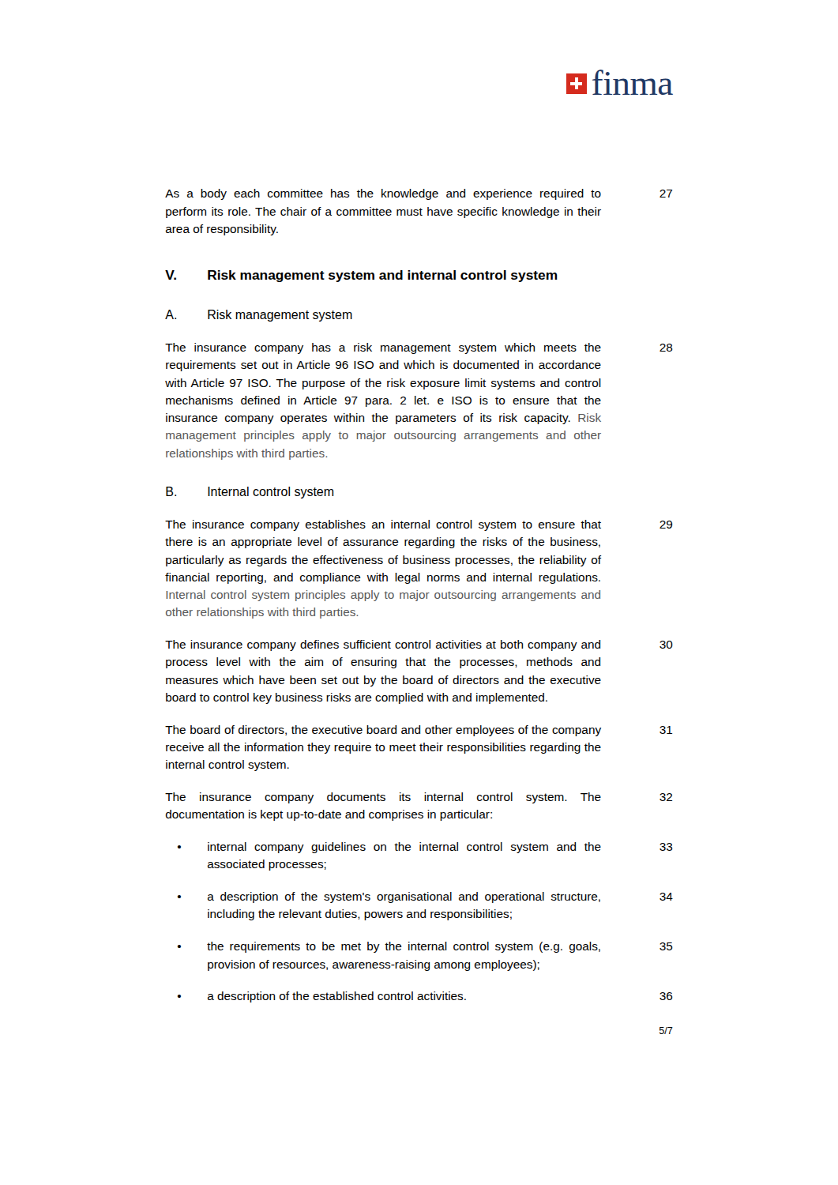finma
As a body each committee has the knowledge and experience required to perform its role. The chair of a committee must have specific knowledge in their area of responsibility.
27
V. Risk management system and internal control system
A. Risk management system
The insurance company has a risk management system which meets the requirements set out in Article 96 ISO and which is documented in accordance with Article 97 ISO. The purpose of the risk exposure limit systems and control mechanisms defined in Article 97 para. 2 let. e ISO is to ensure that the insurance company operates within the parameters of its risk capacity. Risk management principles apply to major outsourcing arrangements and other relationships with third parties.
28
B. Internal control system
The insurance company establishes an internal control system to ensure that there is an appropriate level of assurance regarding the risks of the business, particularly as regards the effectiveness of business processes, the reliability of financial reporting, and compliance with legal norms and internal regulations. Internal control system principles apply to major outsourcing arrangements and other relationships with third parties.
29
The insurance company defines sufficient control activities at both company and process level with the aim of ensuring that the processes, methods and measures which have been set out by the board of directors and the executive board to control key business risks are complied with and implemented.
30
The board of directors, the executive board and other employees of the company receive all the information they require to meet their responsibilities regarding the internal control system.
31
The insurance company documents its internal control system. The documentation is kept up-to-date and comprises in particular:
32
•
internal company guidelines on the internal control system and the associated processes;
33
•
a description of the system's organisational and operational structure, including the relevant duties, powers and responsibilities;
34
•
the requirements to be met by the internal control system (e.g. goals, provision of resources, awareness-raising among employees);
35
•
a description of the established control activities.
36
5/7